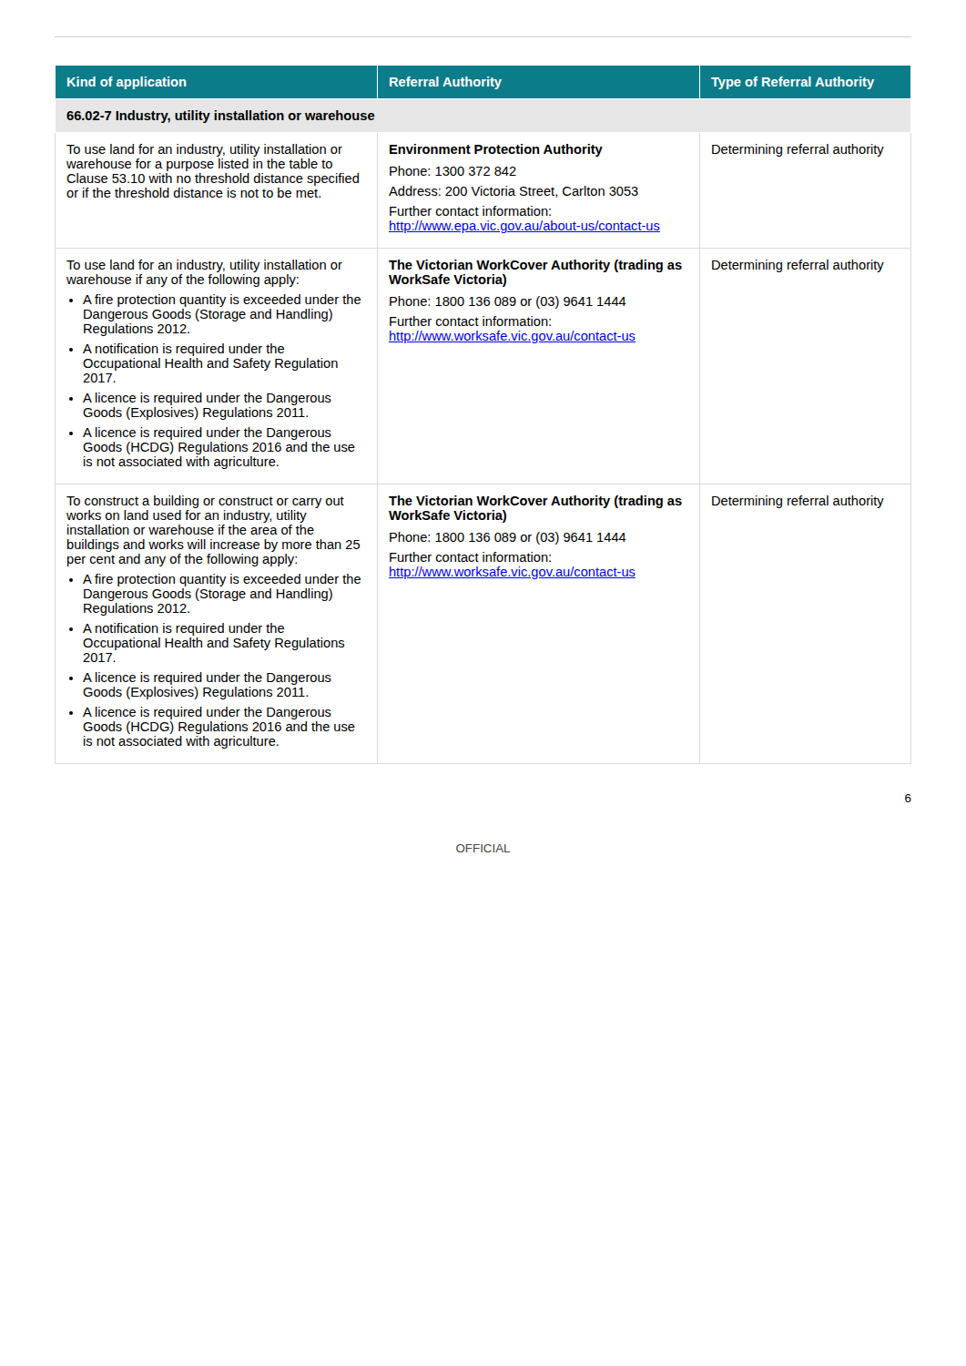| Kind of application | Referral Authority | Type of Referral Authority |
| --- | --- | --- |
| 66.02-7 Industry, utility installation or warehouse |
| To use land for an industry, utility installation or warehouse for a purpose listed in the table to Clause 53.10 with no threshold distance specified or if the threshold distance is not to be met. | Environment Protection Authority Phone: 1300 372 842 Address: 200 Victoria Street, Carlton 3053 Further contact information: http://www.epa.vic.gov.au/about-us/contact-us | Determining referral authority |
| To use land for an industry, utility installation or warehouse if any of the following apply: A fire protection quantity is exceeded under the Dangerous Goods (Storage and Handling) Regulations 2012. A notification is required under the Occupational Health and Safety Regulation 2017. A licence is required under the Dangerous Goods (Explosives) Regulations 2011. A licence is required under the Dangerous Goods (HCDG) Regulations 2016 and the use is not associated with agriculture. | The Victorian WorkCover Authority (trading as WorkSafe Victoria) Phone: 1800 136 089 or (03) 9641 1444 Further contact information: http://www.worksafe.vic.gov.au/contact-us | Determining referral authority |
| To construct a building or construct or carry out works on land used for an industry, utility installation or warehouse if the area of the buildings and works will increase by more than 25 per cent and any of the following apply: A fire protection quantity is exceeded under the Dangerous Goods (Storage and Handling) Regulations 2012. A notification is required under the Occupational Health and Safety Regulations 2017. A licence is required under the Dangerous Goods (Explosives) Regulations 2011. A licence is required under the Dangerous Goods (HCDG) Regulations 2016 and the use is not associated with agriculture. | The Victorian WorkCover Authority (trading as WorkSafe Victoria) Phone: 1800 136 089 or (03) 9641 1444 Further contact information: http://www.worksafe.vic.gov.au/contact-us | Determining referral authority |
6
OFFICIAL